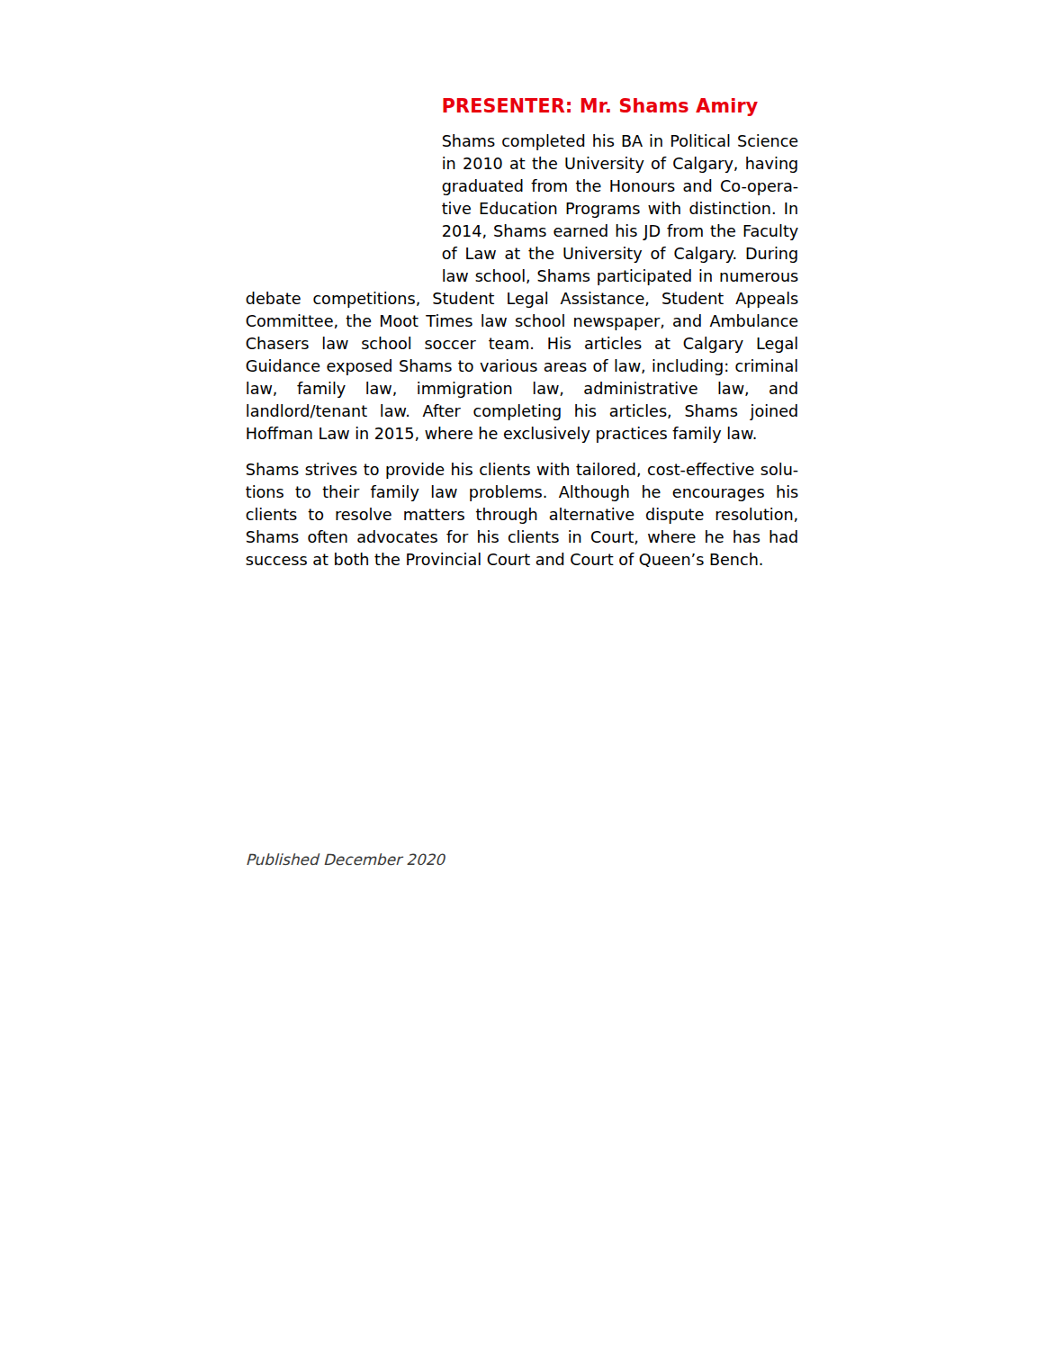PRESENTER: Mr. Shams Amiry
Shams completed his BA in Political Science in 2010 at the University of Calgary, having graduated from the Honours and Co-operative Education Programs with distinction. In 2014, Shams earned his JD from the Faculty of Law at the University of Calgary. During law school, Shams participated in numerous debate competitions, Student Legal Assistance, Student Appeals Committee, the Moot Times law school newspaper, and Ambulance Chasers law school soccer team. His articles at Calgary Legal Guidance exposed Shams to various areas of law, including: criminal law, family law, immigration law, administrative law, and landlord/tenant law. After completing his articles, Shams joined Hoffman Law in 2015, where he exclusively practices family law.
Shams strives to provide his clients with tailored, cost-effective solutions to their family law problems. Although he encourages his clients to resolve matters through alternative dispute resolution, Shams often advocates for his clients in Court, where he has had success at both the Provincial Court and Court of Queen’s Bench.
Published December 2020